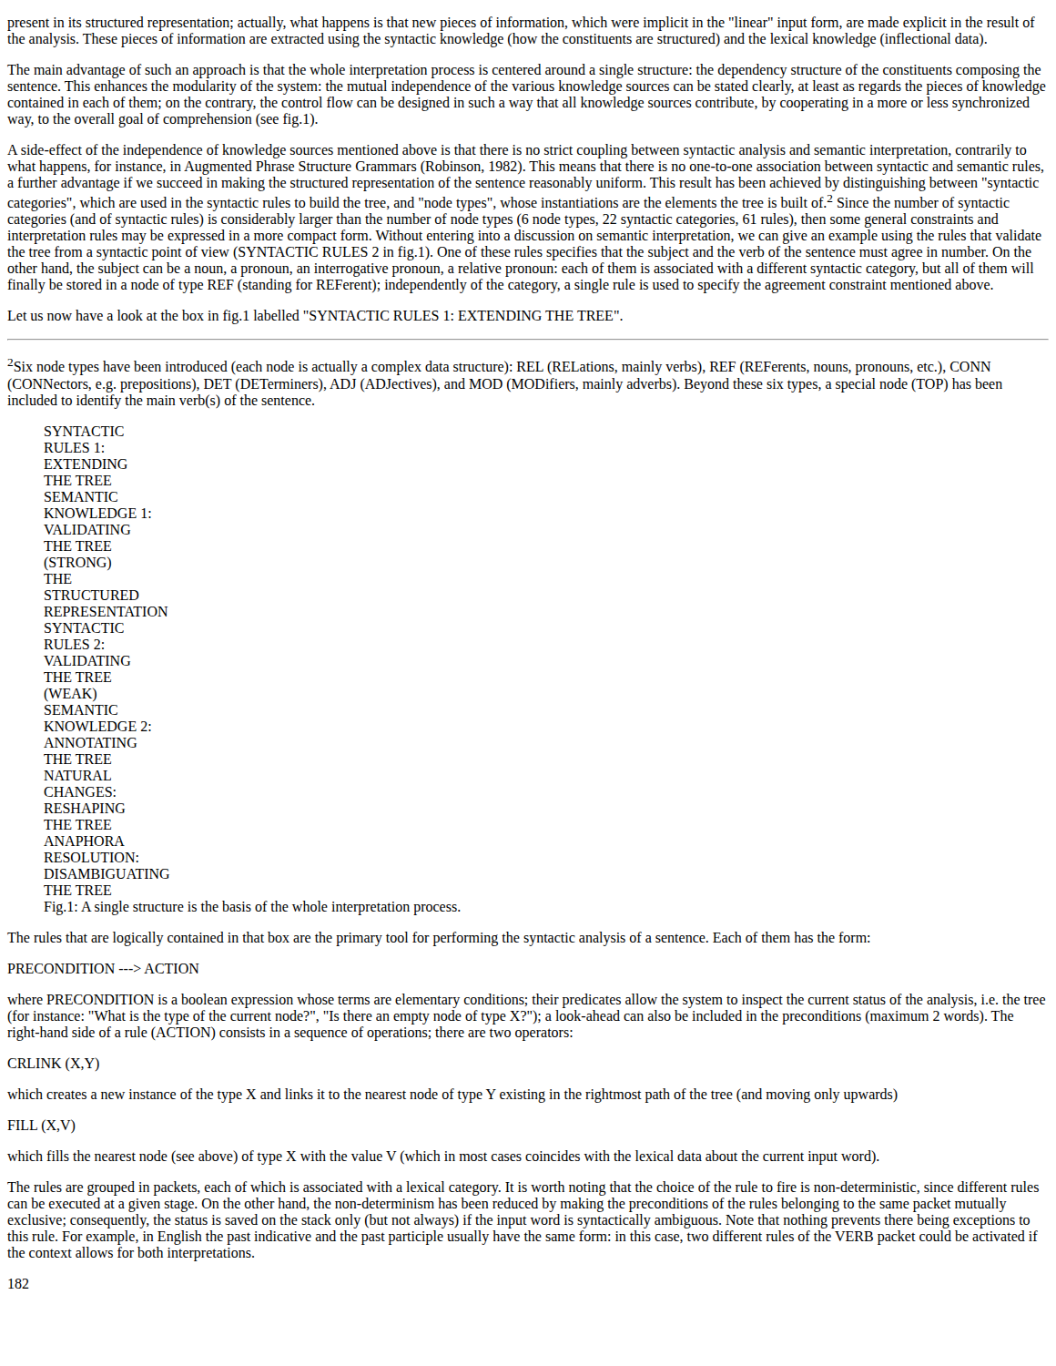present in its structured representation; actually, what happens is that new pieces of information, which were implicit in the "linear" input form, are made explicit in the result of the analysis. These pieces of information are extracted using the syntactic knowledge (how the constituents are structured) and the lexical knowledge (inflectional data).
The main advantage of such an approach is that the whole interpretation process is centered around a single structure: the dependency structure of the constituents composing the sentence. This enhances the modularity of the system: the mutual independence of the various knowledge sources can be stated clearly, at least as regards the pieces of knowledge contained in each of them; on the contrary, the control flow can be designed in such a way that all knowledge sources contribute, by cooperating in a more or less synchronized way, to the overall goal of comprehension (see fig.1).
A side-effect of the independence of knowledge sources mentioned above is that there is no strict coupling between syntactic analysis and semantic interpretation, contrarily to what happens, for instance, in Augmented Phrase Structure Grammars (Robinson, 1982). This means that there is no one-to-one association between syntactic and semantic rules, a further advantage if we succeed in making the structured representation of the sentence reasonably uniform. This result has been achieved by distinguishing between "syntactic categories", which are used in the syntactic rules to build the tree, and "node types", whose instantiations are the elements the tree is built of.2 Since the number of syntactic categories (and of syntactic rules) is considerably larger than the number of node types (6 node types, 22 syntactic categories, 61 rules), then some general constraints and interpretation rules may be expressed in a more compact form. Without entering into a discussion on semantic interpretation, we can give an example using the rules that validate the tree from a syntactic point of view (SYNTACTIC RULES 2 in fig.1). One of these rules specifies that the subject and the verb of the sentence must agree in number. On the other hand, the subject can be a noun, a pronoun, an interrogative pronoun, a relative pronoun: each of them is associated with a different syntactic category, but all of them will finally be stored in a node of type REF (standing for REFerent); independently of the category, a single rule is used to specify the agreement constraint mentioned above.
Let us now have a look at the box in fig.1 labelled "SYNTACTIC RULES 1: EXTENDING THE TREE".
2Six node types have been introduced (each node is actually a complex data structure): REL (RELations, mainly verbs), REF (REFerents, nouns, pronouns, etc.), CONN (CONNectors, e.g. prepositions), DET (DETerminers), ADJ (ADJectives), and MOD (MODifiers, mainly adverbs). Beyond these six types, a special node (TOP) has been included to identify the main verb(s) of the sentence.
SYNTACTIC
RULES 1:
EXTENDING
THE TREE
SEMANTIC
KNOWLEDGE 1:
VALIDATING
THE TREE
(STRONG)
THE
STRUCTURED
REPRESENTATION
SYNTACTIC
RULES 2:
VALIDATING
THE TREE
(WEAK)
SEMANTIC
KNOWLEDGE 2:
ANNOTATING
THE TREE
NATURAL
CHANGES:
RESHAPING
THE TREE
ANAPHORA
RESOLUTION:
DISAMBIGUATING
THE TREE
Fig.1: A single structure is the basis of the whole interpretation process.
The rules that are logically contained in that box are the primary tool for performing the syntactic analysis of a sentence. Each of them has the form:
PRECONDITION ---> ACTION
where PRECONDITION is a boolean expression whose terms are elementary conditions; their predicates allow the system to inspect the current status of the analysis, i.e. the tree (for instance: "What is the type of the current node?", "Is there an empty node of type X?"); a look-ahead can also be included in the preconditions (maximum 2 words). The right-hand side of a rule (ACTION) consists in a sequence of operations; there are two operators:
CRLINK (X,Y)
which creates a new instance of the type X and links it to the nearest node of type Y existing in the rightmost path of the tree (and moving only upwards)
FILL (X,V)
which fills the nearest node (see above) of type X with the value V (which in most cases coincides with the lexical data about the current input word).
The rules are grouped in packets, each of which is associated with a lexical category. It is worth noting that the choice of the rule to fire is non-deterministic, since different rules can be executed at a given stage. On the other hand, the non-determinism has been reduced by making the preconditions of the rules belonging to the same packet mutually exclusive; consequently, the status is saved on the stack only (but not always) if the input word is syntactically ambiguous. Note that nothing prevents there being exceptions to this rule. For example, in English the past indicative and the past participle usually have the same form: in this case, two different rules of the VERB packet could be activated if the context allows for both interpretations.
182